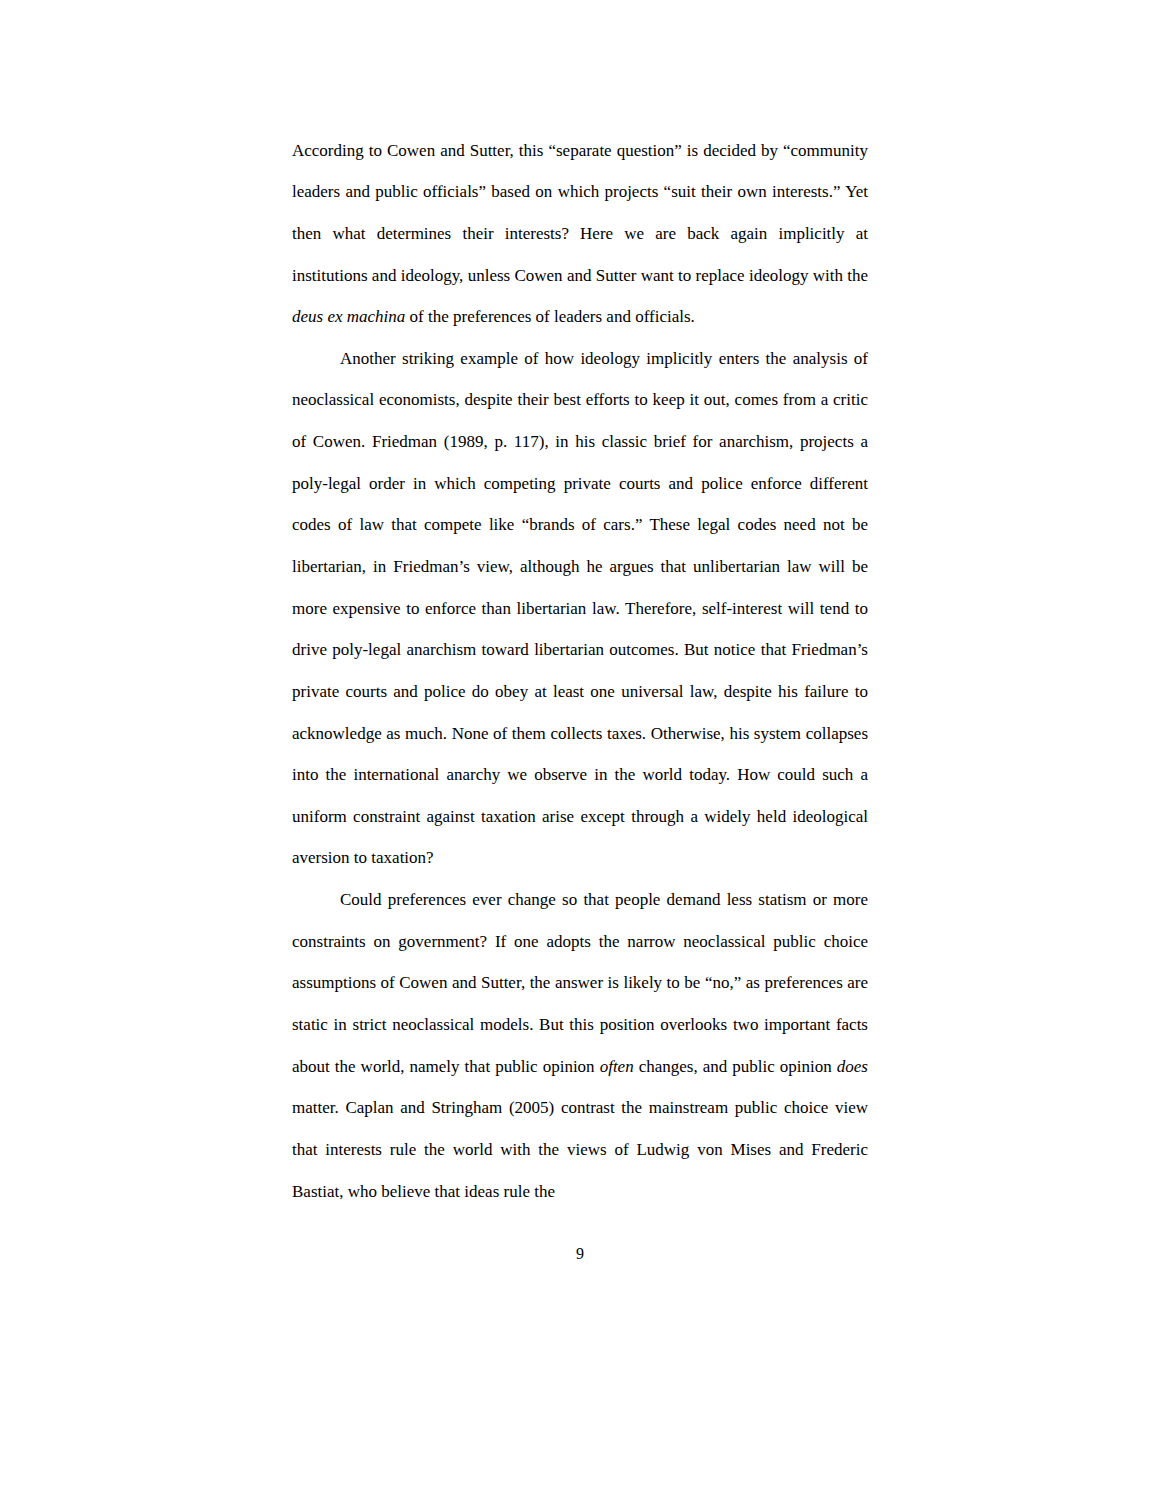According to Cowen and Sutter, this “separate question” is decided by “community leaders and public officials” based on which projects “suit their own interests.” Yet then what determines their interests? Here we are back again implicitly at institutions and ideology, unless Cowen and Sutter want to replace ideology with the deus ex machina of the preferences of leaders and officials.
Another striking example of how ideology implicitly enters the analysis of neoclassical economists, despite their best efforts to keep it out, comes from a critic of Cowen. Friedman (1989, p. 117), in his classic brief for anarchism, projects a poly-legal order in which competing private courts and police enforce different codes of law that compete like “brands of cars.” These legal codes need not be libertarian, in Friedman’s view, although he argues that unlibertarian law will be more expensive to enforce than libertarian law. Therefore, self-interest will tend to drive poly-legal anarchism toward libertarian outcomes. But notice that Friedman’s private courts and police do obey at least one universal law, despite his failure to acknowledge as much. None of them collects taxes. Otherwise, his system collapses into the international anarchy we observe in the world today. How could such a uniform constraint against taxation arise except through a widely held ideological aversion to taxation?
Could preferences ever change so that people demand less statism or more constraints on government? If one adopts the narrow neoclassical public choice assumptions of Cowen and Sutter, the answer is likely to be “no,” as preferences are static in strict neoclassical models. But this position overlooks two important facts about the world, namely that public opinion often changes, and public opinion does matter. Caplan and Stringham (2005) contrast the mainstream public choice view that interests rule the world with the views of Ludwig von Mises and Frederic Bastiat, who believe that ideas rule the
9